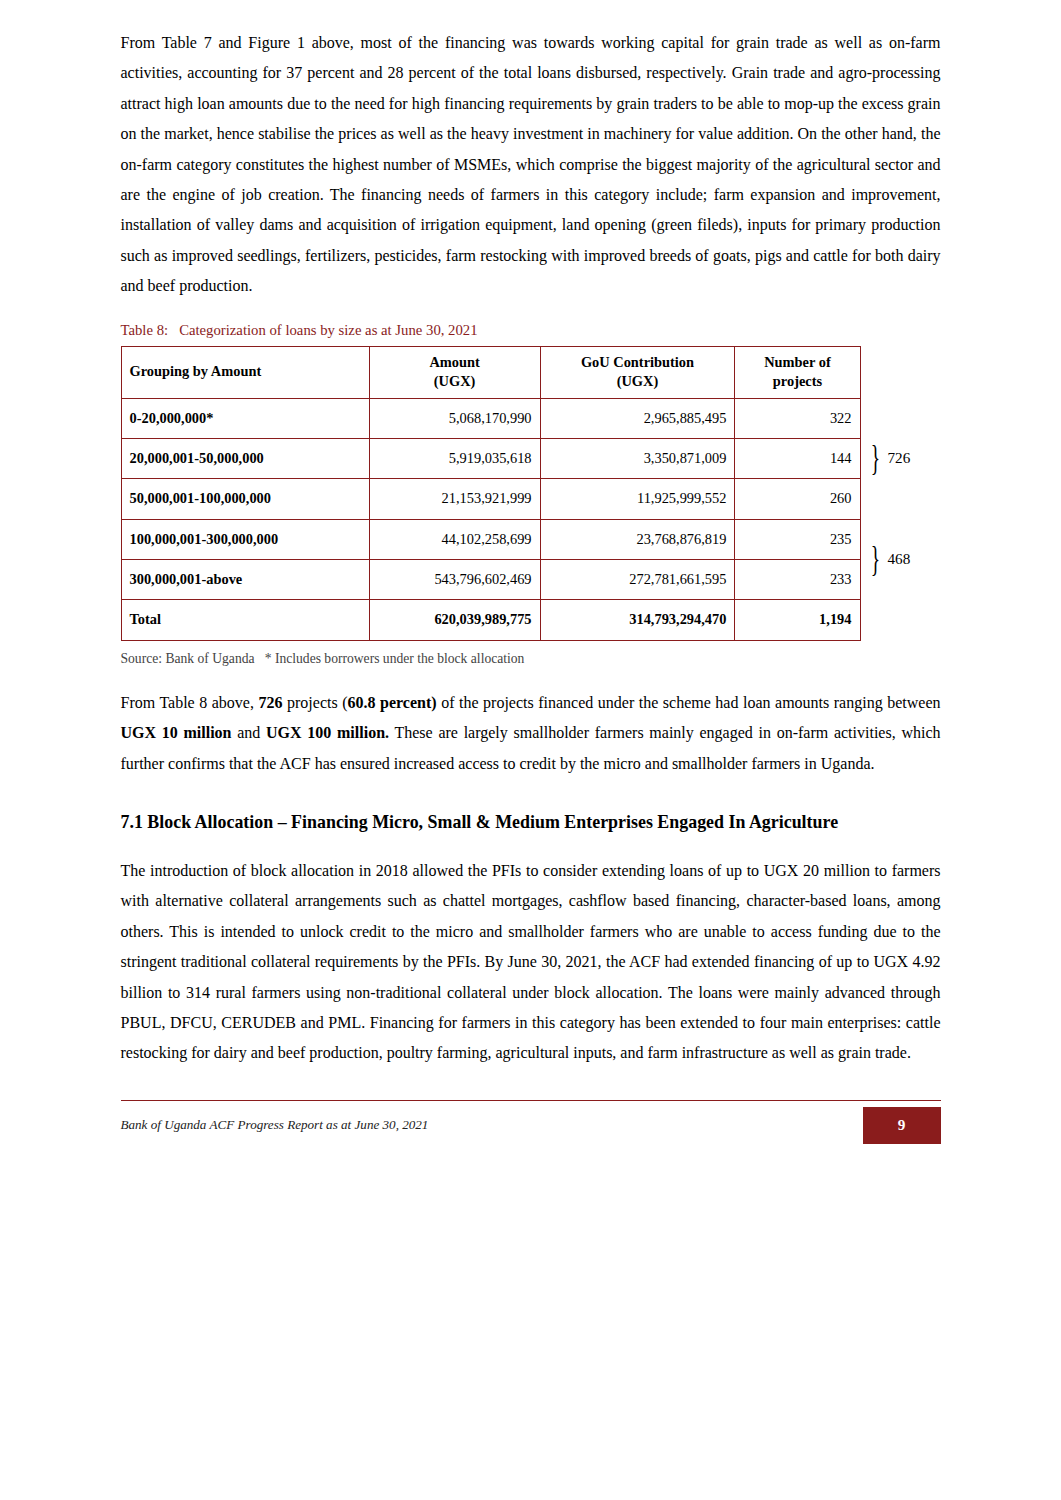From Table 7 and Figure 1 above, most of the financing was towards working capital for grain trade as well as on-farm activities, accounting for 37 percent and 28 percent of the total loans disbursed, respectively. Grain trade and agro-processing attract high loan amounts due to the need for high financing requirements by grain traders to be able to mop-up the excess grain on the market, hence stabilise the prices as well as the heavy investment in machinery for value addition. On the other hand, the on-farm category constitutes the highest number of MSMEs, which comprise the biggest majority of the agricultural sector and are the engine of job creation. The financing needs of farmers in this category include; farm expansion and improvement, installation of valley dams and acquisition of irrigation equipment, land opening (green fileds), inputs for primary production such as improved seedlings, fertilizers, pesticides, farm restocking with improved breeds of goats, pigs and cattle for both dairy and beef production.
Table 8: Categorization of loans by size as at June 30, 2021
| Grouping by Amount | Amount (UGX) | GoU Contribution (UGX) | Number of projects | |
| --- | --- | --- | --- | --- |
| 0-20,000,000* | 5,068,170,990 | 2,965,885,495 | 322 | } 726 |
| 20,000,001-50,000,000 | 5,919,035,618 | 3,350,871,009 | 144 |
| 50,000,001-100,000,000 | 21,153,921,999 | 11,925,999,552 | 260 |
| 100,000,001-300,000,000 | 44,102,258,699 | 23,768,876,819 | 235 | } 468 |
| 300,000,001-above | 543,796,602,469 | 272,781,661,595 | 233 |
| Total | 620,039,989,775 | 314,793,294,470 | 1,194 | |
Source: Bank of Uganda * Includes borrowers under the block allocation
From Table 8 above, 726 projects (60.8 percent) of the projects financed under the scheme had loan amounts ranging between UGX 10 million and UGX 100 million. These are largely smallholder farmers mainly engaged in on-farm activities, which further confirms that the ACF has ensured increased access to credit by the micro and smallholder farmers in Uganda.
7.1 Block Allocation – Financing Micro, Small & Medium Enterprises Engaged In Agriculture
The introduction of block allocation in 2018 allowed the PFIs to consider extending loans of up to UGX 20 million to farmers with alternative collateral arrangements such as chattel mortgages, cashflow based financing, character-based loans, among others. This is intended to unlock credit to the micro and smallholder farmers who are unable to access funding due to the stringent traditional collateral requirements by the PFIs. By June 30, 2021, the ACF had extended financing of up to UGX 4.92 billion to 314 rural farmers using non-traditional collateral under block allocation. The loans were mainly advanced through PBUL, DFCU, CERUDEB and PML. Financing for farmers in this category has been extended to four main enterprises: cattle restocking for dairy and beef production, poultry farming, agricultural inputs, and farm infrastructure as well as grain trade.
Bank of Uganda ACF Progress Report as at June 30, 2021 9